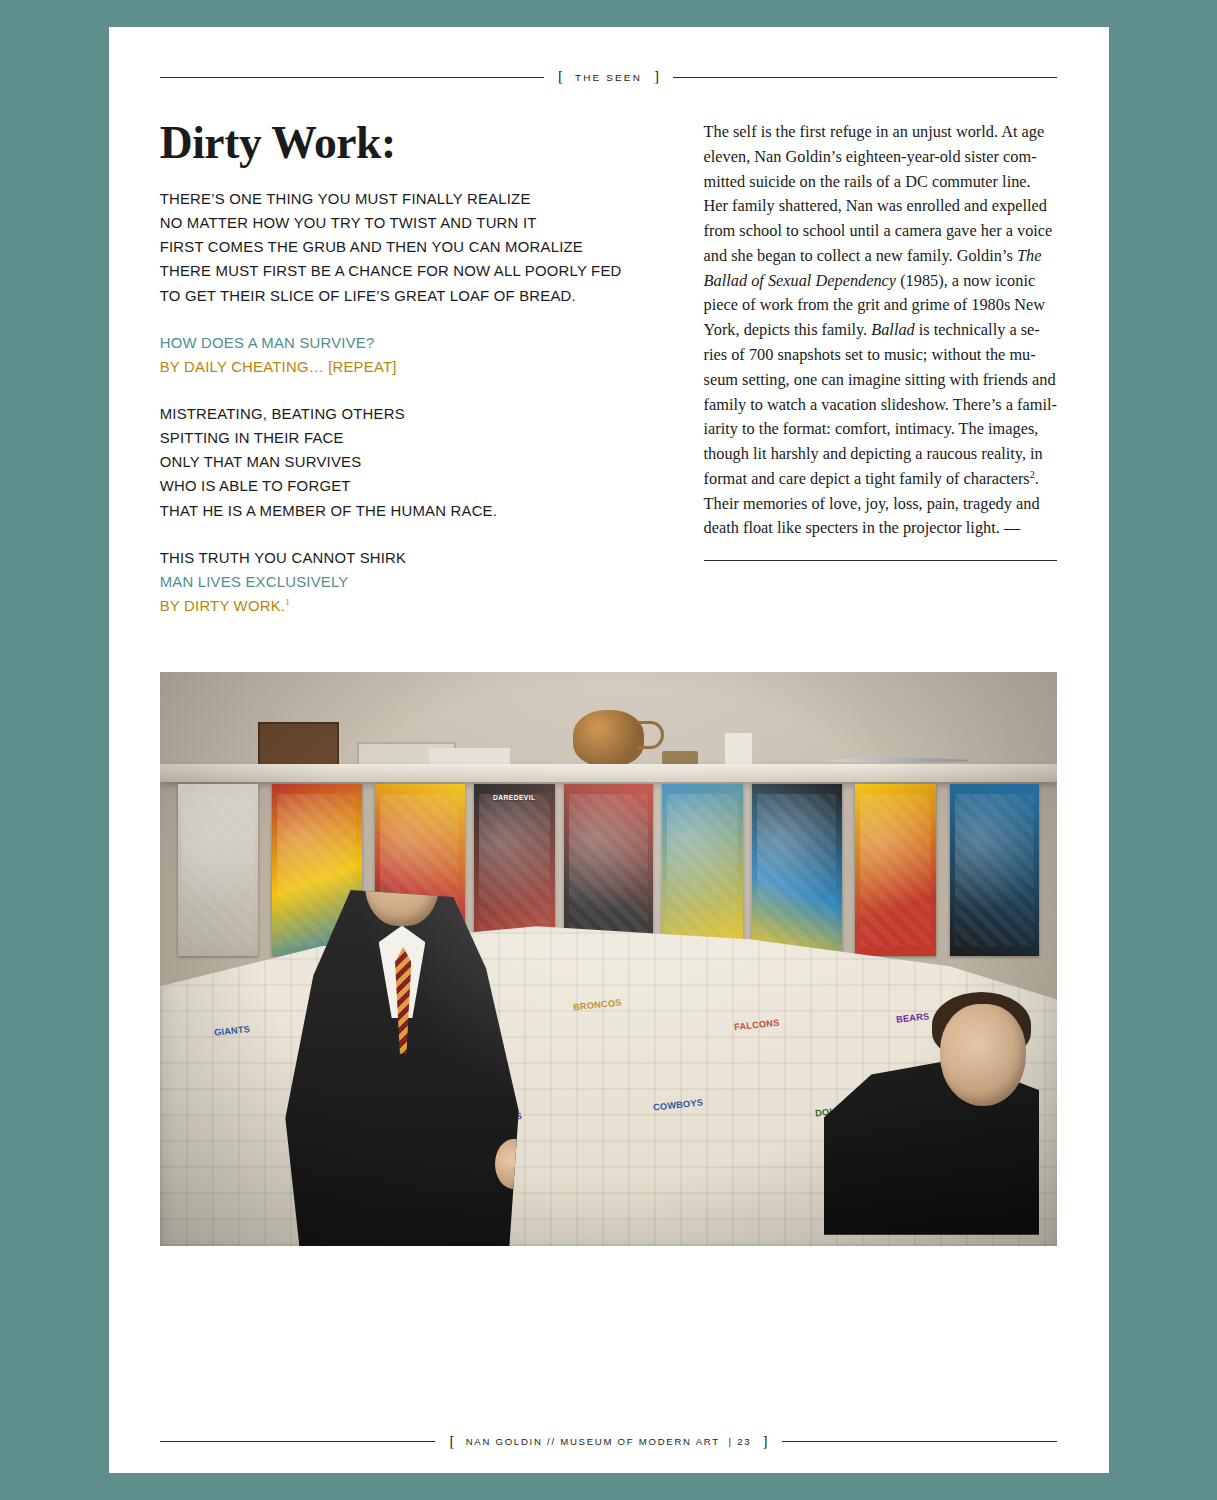[THE SEEN]
Dirty Work:
There’s one thing you must finally realize
No matter how you try to twist and turn it
First comes the grub and then you can moralize
There must first be a chance for now all poorly fed
To get their slice of life’s great loaf of bread.
How does a man survive?
By daily cheating… [repeat]
Mistreating, beating others
Spitting in their face
Only that man survives
Who is able to forget
That he is a member of the human race.
This truth you cannot shirk
Man lives exclusively
By dirty work.1
The self is the first refuge in an unjust world. At age eleven, Nan Goldin’s eighteen-year-old sister committed suicide on the rails of a DC commuter line. Her family shattered, Nan was enrolled and expelled from school to school until a camera gave her a voice and she began to collect a new family. Goldin’s The Ballad of Sexual Dependency (1985), a now iconic piece of work from the grit and grime of 1980s New York, depicts this family. Ballad is technically a series of 700 snapshots set to music; without the museum setting, one can imagine sitting with friends and family to watch a vacation slideshow. There’s a familiarity to the format: comfort, intimacy. The images, though lit harshly and depicting a raucous reality, in format and care depict a tight family of characters2. Their memories of love, joy, loss, pain, tragedy and death float like specters in the projector light. —
DAREDEVIL
GIANTS BILLS PACKERS RAVENS BRONCOS COWBOYS FALCONS DOLPHINS BEARS RAIDERS
[NAN GOLDIN // MUSEUM OF MODERN ART | 23]